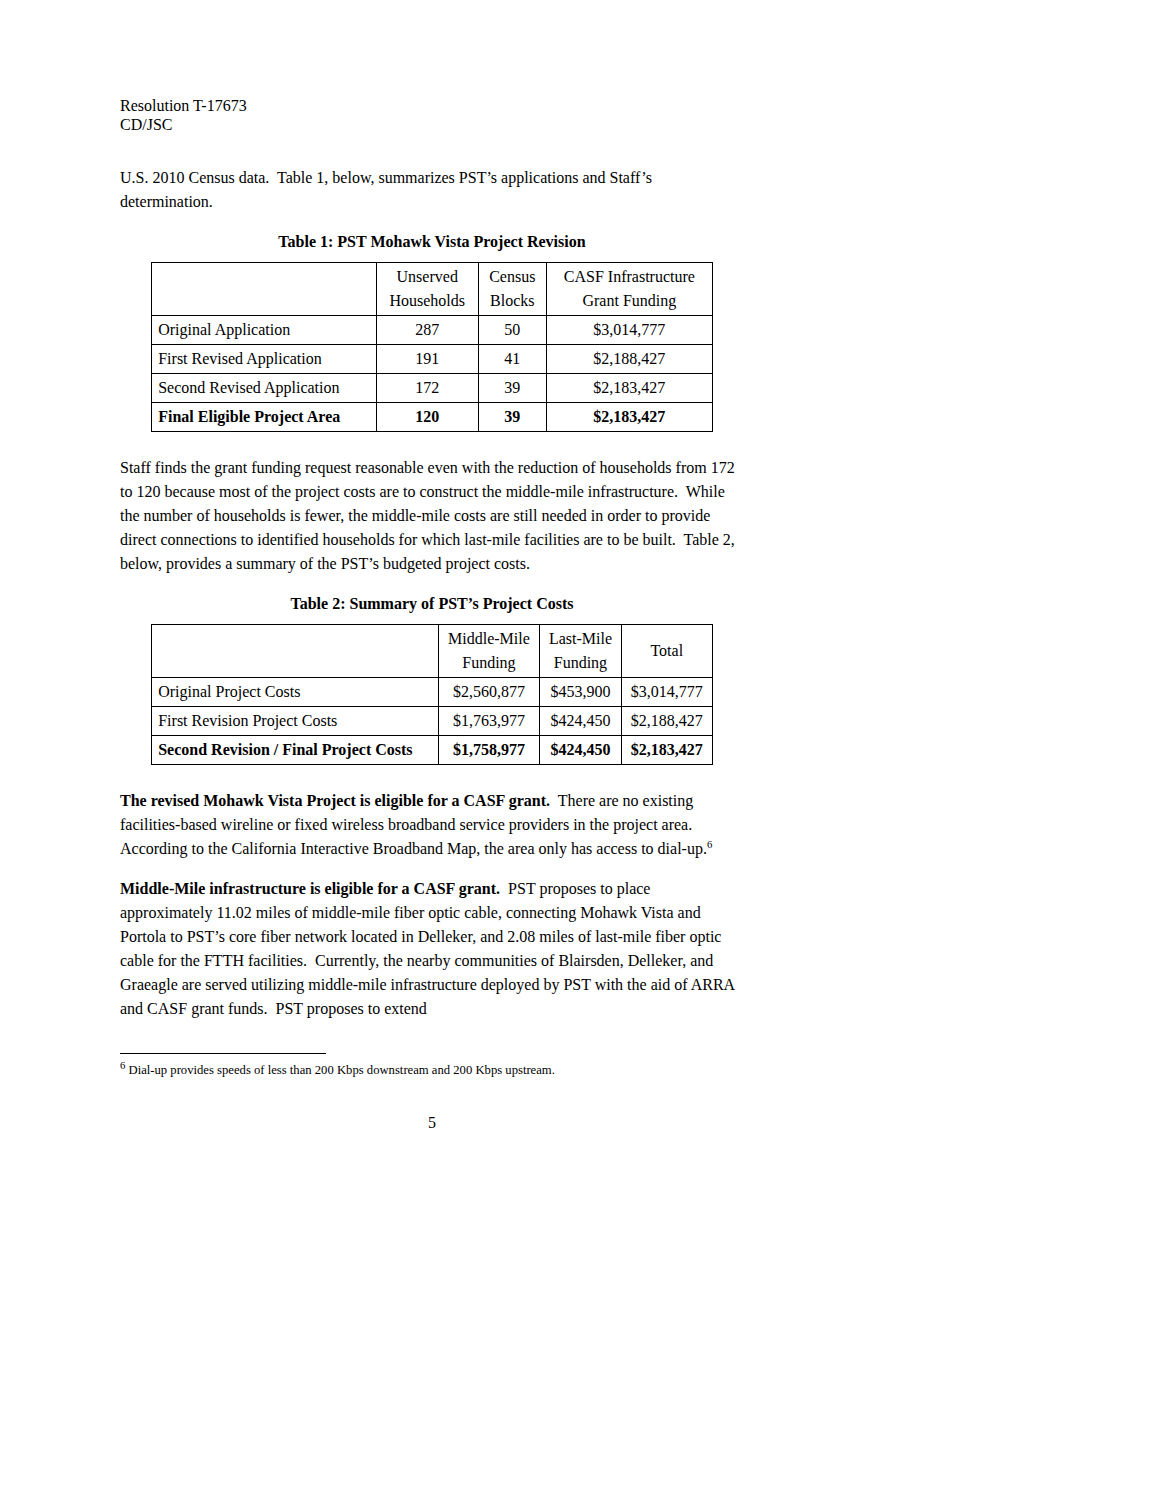Resolution T-17673
CD/JSC
U.S. 2010 Census data. Table 1, below, summarizes PST’s applications and Staff’s determination.
Table 1: PST Mohawk Vista Project Revision
| | Unserved Households | Census Blocks | CASF Infrastructure Grant Funding |
| --- | --- | --- | --- |
| Original Application | 287 | 50 | $3,014,777 |
| First Revised Application | 191 | 41 | $2,188,427 |
| Second Revised Application | 172 | 39 | $2,183,427 |
| Final Eligible Project Area | 120 | 39 | $2,183,427 |
Staff finds the grant funding request reasonable even with the reduction of households from 172 to 120 because most of the project costs are to construct the middle-mile infrastructure. While the number of households is fewer, the middle-mile costs are still needed in order to provide direct connections to identified households for which last-mile facilities are to be built. Table 2, below, provides a summary of the PST’s budgeted project costs.
Table 2: Summary of PST’s Project Costs
| | Middle-Mile Funding | Last-Mile Funding | Total |
| --- | --- | --- | --- |
| Original Project Costs | $2,560,877 | $453,900 | $3,014,777 |
| First Revision Project Costs | $1,763,977 | $424,450 | $2,188,427 |
| Second Revision / Final Project Costs | $1,758,977 | $424,450 | $2,183,427 |
The revised Mohawk Vista Project is eligible for a CASF grant. There are no existing facilities-based wireline or fixed wireless broadband service providers in the project area. According to the California Interactive Broadband Map, the area only has access to dial-up.6
Middle-Mile infrastructure is eligible for a CASF grant. PST proposes to place approximately 11.02 miles of middle-mile fiber optic cable, connecting Mohawk Vista and Portola to PST’s core fiber network located in Delleker, and 2.08 miles of last-mile fiber optic cable for the FTTH facilities. Currently, the nearby communities of Blairsden, Delleker, and Graeagle are served utilizing middle-mile infrastructure deployed by PST with the aid of ARRA and CASF grant funds. PST proposes to extend
6 Dial-up provides speeds of less than 200 Kbps downstream and 200 Kbps upstream.
5